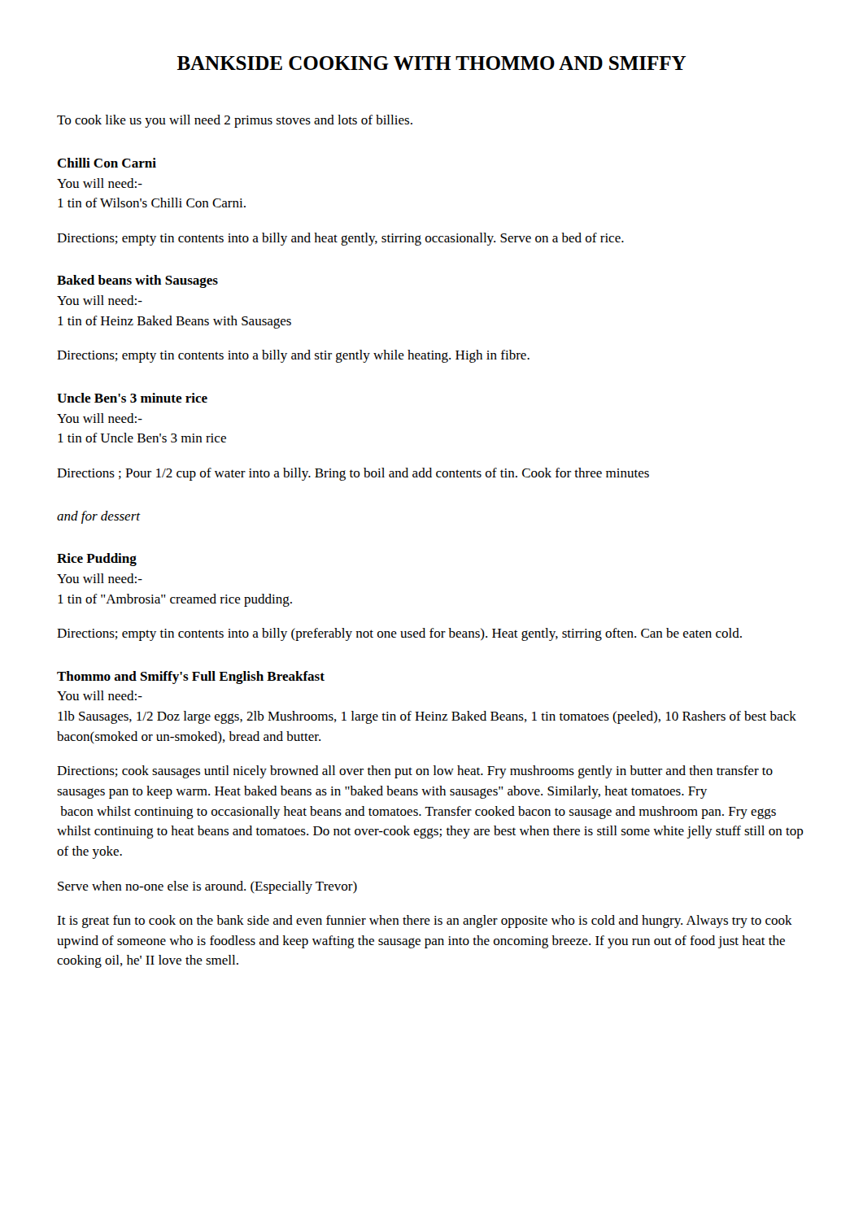BANKSIDE COOKING WITH THOMMO AND SMIFFY
To cook like us you will need 2 primus stoves and lots of billies.
Chilli Con Carni
You will need:-
1 tin of Wilson's Chilli Con Carni.
Directions; empty tin contents into a billy and heat gently, stirring occasionally. Serve on a bed of rice.
Baked beans with Sausages
You will need:-
1 tin of Heinz Baked Beans with Sausages
Directions; empty tin contents into a billy and stir gently while heating. High in fibre.
Uncle Ben's 3 minute rice
You will need:-
1 tin of Uncle Ben's 3 min rice
Directions ; Pour 1/2 cup of water into a billy. Bring to boil and add contents of tin. Cook for three minutes
and for dessert
Rice Pudding
You will need:-
1 tin of "Ambrosia" creamed rice pudding.
Directions; empty tin contents into a billy (preferably not one used for beans). Heat gently, stirring often. Can be eaten cold.
Thommo and Smiffy's Full English Breakfast
You will need:-
1lb Sausages, 1/2 Doz large eggs, 2lb Mushrooms, 1 large tin of Heinz Baked Beans, 1 tin tomatoes (peeled), 10 Rashers of best back bacon(smoked or un-smoked), bread and butter.
Directions; cook sausages until nicely browned all over then put on low heat. Fry mushrooms gently in butter and then transfer to sausages pan to keep warm. Heat baked beans as in "baked beans with sausages" above. Similarly, heat tomatoes. Fry
bacon whilst continuing to occasionally heat beans and tomatoes. Transfer cooked bacon to sausage and mushroom pan. Fry eggs whilst continuing to heat beans and tomatoes. Do not over-cook eggs; they are best when there is still some white jelly stuff still on top of the yoke.
Serve when no-one else is around. (Especially Trevor)
It is great fun to cook on the bank side and even funnier when there is an angler opposite who is cold and hungry. Always try to cook upwind of someone who is foodless and keep wafting the sausage pan into the oncoming breeze. If you run out of food just heat the cooking oil, he' II love the smell.